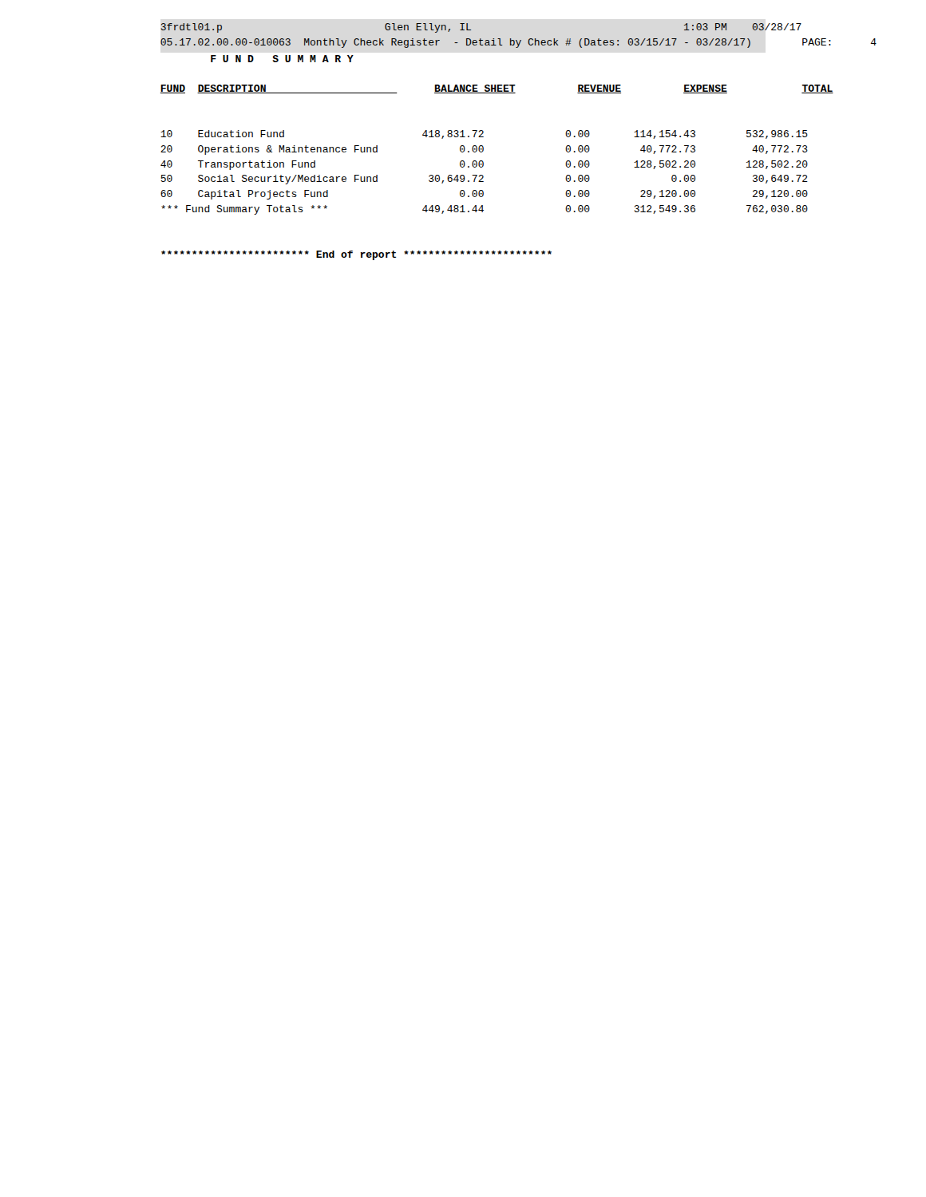3frdtl01.p                          Glen Ellyn, IL                                  1:03 PM    03/28/17
05.17.02.00.00-010063  Monthly Check Register  - Detail by Check # (Dates: 03/15/17 - 03/28/17)        PAGE:      4
        F U N D   S U M M A R Y

FUND  DESCRIPTION                           BALANCE SHEET          REVENUE          EXPENSE            TOTAL


10    Education Fund                      418,831.72             0.00       114,154.43        532,986.15
20    Operations & Maintenance Fund             0.00             0.00        40,772.73         40,772.73
40    Transportation Fund                       0.00             0.00       128,502.20        128,502.20
50    Social Security/Medicare Fund        30,649.72             0.00             0.00         30,649.72
60    Capital Projects Fund                     0.00             0.00        29,120.00         29,120.00
*** Fund Summary Totals ***               449,481.44             0.00       312,549.36        762,030.80


************************ End of report ************************